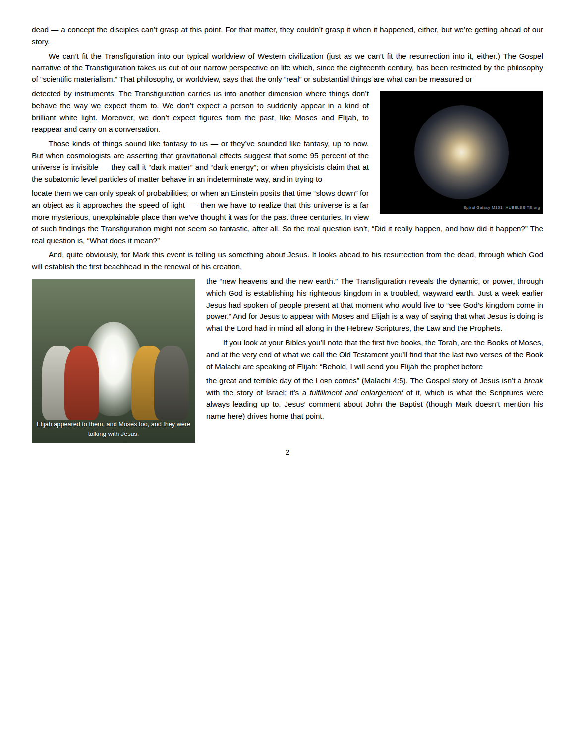dead — a concept the disciples can’t grasp at this point. For that matter, they couldn’t grasp it when it happened, either, but we’re getting ahead of our story.
We can’t fit the Transfiguration into our typical worldview of Western civilization (just as we can’t fit the resurrection into it, either.) The Gospel narrative of the Transfiguration takes us out of our narrow perspective on life which, since the eighteenth century, has been restricted by the philosophy of “scientific materialism.” That philosophy, or worldview, says that the only “real” or substantial things are what can be measured or
Spiral Galaxy M101 HUBBLESITE.org
detected by instruments. The Transfiguration carries us into another dimension where things don’t behave the way we expect them to. We don’t expect a person to suddenly appear in a kind of brilliant white light. Moreover, we don’t expect figures from the past, like Moses and Elijah, to reappear and carry on a conversation.
Those kinds of things sound like fantasy to us — or they’ve sounded like fantasy, up to now. But when cosmologists are asserting that gravitational effects suggest that some 95 percent of the universe is invisible — they call it “dark matter” and “dark energy”; or when physicists claim that at the subatomic level particles of matter behave in an indeterminate way, and in trying to
locate them we can only speak of probabilities; or when an Einstein posits that time “slows down” for an object as it approaches the speed of light — then we have to realize that this universe is a far more mysterious, unexplainable place than we’ve thought it was for the past three centuries. In view of such findings the Transfiguration might not seem so fantastic, after all. So the real question isn’t, “Did it really happen, and how did it happen?” The real question is, “What does it mean?”
And, quite obviously, for Mark this event is telling us something about Jesus. It looks ahead to his resurrection from the dead, through which God will establish the first beachhead in the renewal of his creation,
Elijah appeared to them, and Moses too, and they were talking with Jesus.
the “new heavens and the new earth.” The Transfiguration reveals the dynamic, or power, through which God is establishing his righteous kingdom in a troubled, wayward earth. Just a week earlier Jesus had spoken of people present at that moment who would live to “see God’s kingdom come in power.” And for Jesus to appear with Moses and Elijah is a way of saying that what Jesus is doing is what the Lord had in mind all along in the Hebrew Scriptures, the Law and the Prophets.
If you look at your Bibles you’ll note that the first five books, the Torah, are the Books of Moses, and at the very end of what we call the Old Testament you’ll find that the last two verses of the Book of Malachi are speaking of Elijah: “Behold, I will send you Elijah the prophet before
the great and terrible day of the Lord comes” (Malachi 4:5). The Gospel story of Jesus isn’t a break with the story of Israel; it’s a fulfillment and enlargement of it, which is what the Scriptures were always leading up to. Jesus’ comment about John the Baptist (though Mark doesn’t mention his name here) drives home that point.
2